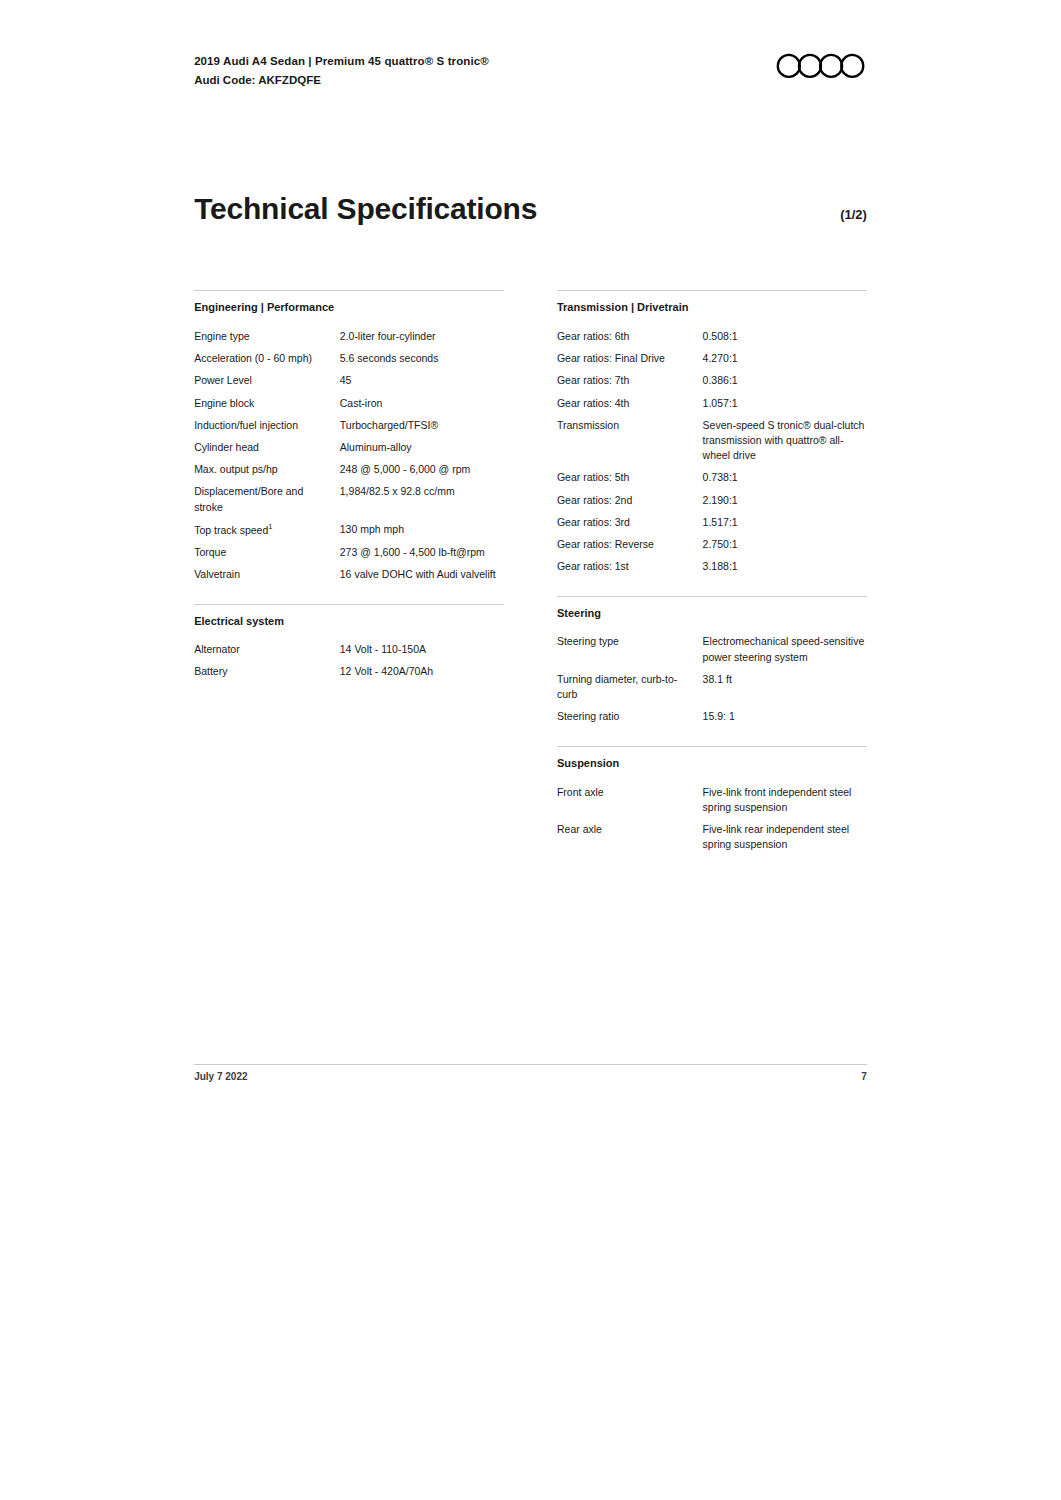2019 Audi A4 Sedan | Premium 45 quattro® S tronic®
Audi Code: AKFZDQFE
Technical Specifications
(1/2)
Engineering | Performance
| Engine type | 2.0-liter four-cylinder |
| Acceleration (0 - 60 mph) | 5.6 seconds seconds |
| Power Level | 45 |
| Engine block | Cast-iron |
| Induction/fuel injection | Turbocharged/TFSI® |
| Cylinder head | Aluminum-alloy |
| Max. output ps/hp | 248 @ 5,000 - 6,000 @ rpm |
| Displacement/Bore and stroke | 1,984/82.5 x 92.8 cc/mm |
| Top track speed 1 | 130 mph mph |
| Torque | 273 @ 1,600 - 4,500 lb-ft@rpm |
| Valvetrain | 16 valve DOHC with Audi valvelift |
Electrical system
| Alternator | 14 Volt - 110-150A |
| Battery | 12 Volt - 420A/70Ah |
Transmission | Drivetrain
| Gear ratios: 6th | 0.508:1 |
| Gear ratios: Final Drive | 4.270:1 |
| Gear ratios: 7th | 0.386:1 |
| Gear ratios: 4th | 1.057:1 |
| Transmission | Seven-speed S tronic® dual-clutch transmission with quattro® all-wheel drive |
| Gear ratios: 5th | 0.738:1 |
| Gear ratios: 2nd | 2.190:1 |
| Gear ratios: 3rd | 1.517:1 |
| Gear ratios: Reverse | 2.750:1 |
| Gear ratios: 1st | 3.188:1 |
Steering
| Steering type | Electromechanical speed-sensitive power steering system |
| Turning diameter, curb-to-curb | 38.1 ft |
| Steering ratio | 15.9: 1 |
Suspension
| Front axle | Five-link front independent steel spring suspension |
| Rear axle | Five-link rear independent steel spring suspension |
July 7 2022 7